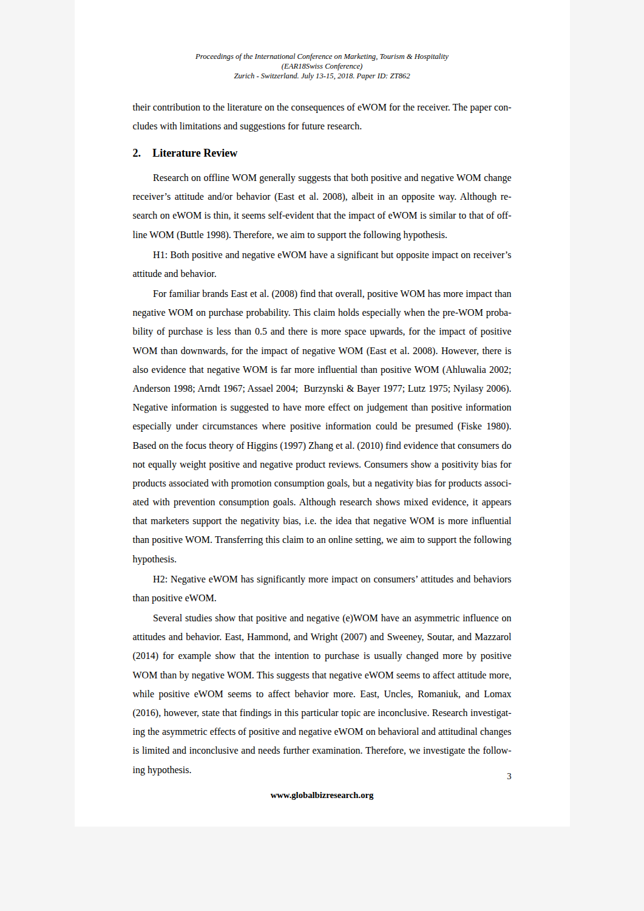Proceedings of the International Conference on Marketing, Tourism & Hospitality (EAR18Swiss Conference) Zurich - Switzerland. July 13-15, 2018. Paper ID: ZT862
their contribution to the literature on the consequences of eWOM for the receiver. The paper concludes with limitations and suggestions for future research.
2. Literature Review
Research on offline WOM generally suggests that both positive and negative WOM change receiver’s attitude and/or behavior (East et al. 2008), albeit in an opposite way. Although research on eWOM is thin, it seems self-evident that the impact of eWOM is similar to that of offline WOM (Buttle 1998). Therefore, we aim to support the following hypothesis.
H1: Both positive and negative eWOM have a significant but opposite impact on receiver’s attitude and behavior.
For familiar brands East et al. (2008) find that overall, positive WOM has more impact than negative WOM on purchase probability. This claim holds especially when the pre-WOM probability of purchase is less than 0.5 and there is more space upwards, for the impact of positive WOM than downwards, for the impact of negative WOM (East et al. 2008). However, there is also evidence that negative WOM is far more influential than positive WOM (Ahluwalia 2002; Anderson 1998; Arndt 1967; Assael 2004; Burzynski & Bayer 1977; Lutz 1975; Nyilasy 2006). Negative information is suggested to have more effect on judgement than positive information especially under circumstances where positive information could be presumed (Fiske 1980). Based on the focus theory of Higgins (1997) Zhang et al. (2010) find evidence that consumers do not equally weight positive and negative product reviews. Consumers show a positivity bias for products associated with promotion consumption goals, but a negativity bias for products associated with prevention consumption goals. Although research shows mixed evidence, it appears that marketers support the negativity bias, i.e. the idea that negative WOM is more influential than positive WOM. Transferring this claim to an online setting, we aim to support the following hypothesis.
H2: Negative eWOM has significantly more impact on consumers’ attitudes and behaviors than positive eWOM.
Several studies show that positive and negative (e)WOM have an asymmetric influence on attitudes and behavior. East, Hammond, and Wright (2007) and Sweeney, Soutar, and Mazzarol (2014) for example show that the intention to purchase is usually changed more by positive WOM than by negative WOM. This suggests that negative eWOM seems to affect attitude more, while positive eWOM seems to affect behavior more. East, Uncles, Romaniuk, and Lomax (2016), however, state that findings in this particular topic are inconclusive. Research investigating the asymmetric effects of positive and negative eWOM on behavioral and attitudinal changes is limited and inconclusive and needs further examination. Therefore, we investigate the following hypothesis.
3
www.globalbizresearch.org